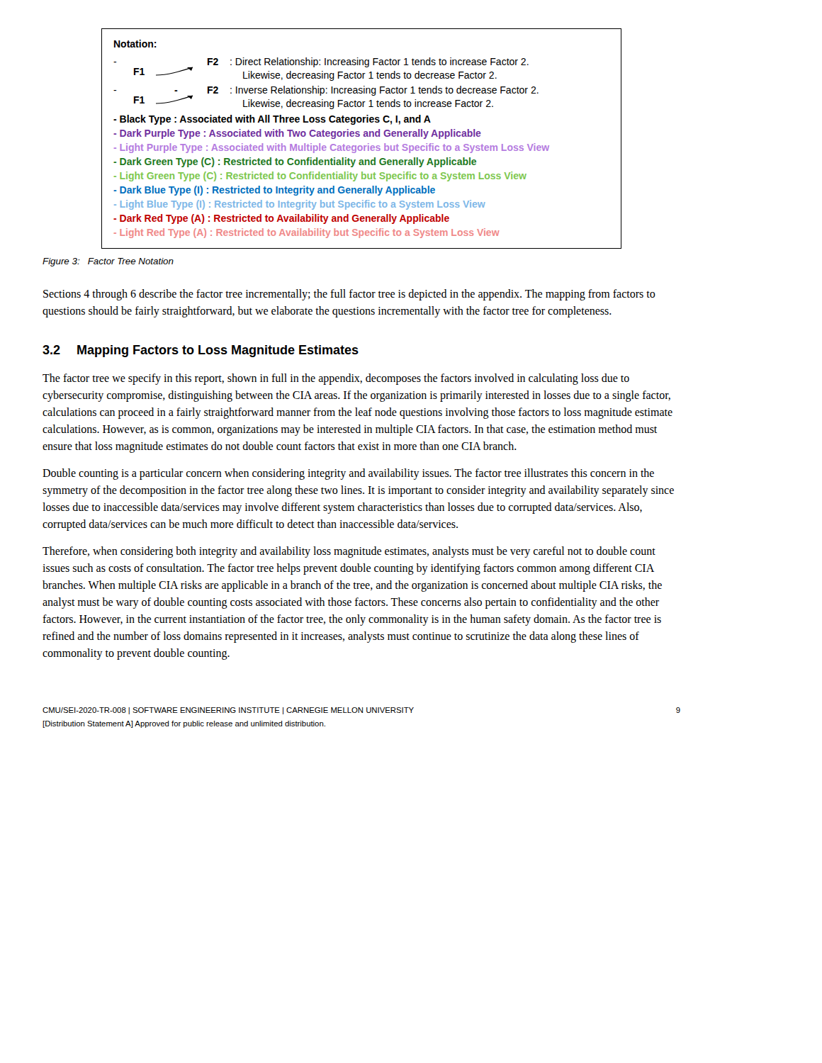Notation:
-
F1 F2
: Direct Relationship: Increasing Factor 1 tends to increase Factor 2.
Likewise, decreasing Factor 1 tends to decrease Factor 2.
-
F1 - F2
: Inverse Relationship: Increasing Factor 1 tends to decrease Factor 2.
Likewise, decreasing Factor 1 tends to increase Factor 2.
- Black Type : Associated with All Three Loss Categories C, I, and A
- Dark Purple Type : Associated with Two Categories and Generally Applicable
- Light Purple Type : Associated with Multiple Categories but Specific to a System Loss View
- Dark Green Type (C) : Restricted to Confidentiality and Generally Applicable
- Light Green Type (C) : Restricted to Confidentiality but Specific to a System Loss View
- Dark Blue Type (I) : Restricted to Integrity and Generally Applicable
- Light Blue Type (I) : Restricted to Integrity but Specific to a System Loss View
- Dark Red Type (A) : Restricted to Availability and Generally Applicable
- Light Red Type (A) : Restricted to Availability but Specific to a System Loss View
Figure 3: Factor Tree Notation
Sections 4 through 6 describe the factor tree incrementally; the full factor tree is depicted in the appendix. The mapping from factors to questions should be fairly straightforward, but we elaborate the questions incrementally with the factor tree for completeness.
3.2 Mapping Factors to Loss Magnitude Estimates
The factor tree we specify in this report, shown in full in the appendix, decomposes the factors involved in calculating loss due to cybersecurity compromise, distinguishing between the CIA areas. If the organization is primarily interested in losses due to a single factor, calculations can proceed in a fairly straightforward manner from the leaf node questions involving those factors to loss magnitude estimate calculations. However, as is common, organizations may be interested in multiple CIA factors. In that case, the estimation method must ensure that loss magnitude estimates do not double count factors that exist in more than one CIA branch.
Double counting is a particular concern when considering integrity and availability issues. The factor tree illustrates this concern in the symmetry of the decomposition in the factor tree along these two lines. It is important to consider integrity and availability separately since losses due to inaccessible data/services may involve different system characteristics than losses due to corrupted data/services. Also, corrupted data/services can be much more difficult to detect than inaccessible data/services.
Therefore, when considering both integrity and availability loss magnitude estimates, analysts must be very careful not to double count issues such as costs of consultation. The factor tree helps prevent double counting by identifying factors common among different CIA branches. When multiple CIA risks are applicable in a branch of the tree, and the organization is concerned about multiple CIA risks, the analyst must be wary of double counting costs associated with those factors. These concerns also pertain to confidentiality and the other factors. However, in the current instantiation of the factor tree, the only commonality is in the human safety domain. As the factor tree is refined and the number of loss domains represented in it increases, analysts must continue to scrutinize the data along these lines of commonality to prevent double counting.
CMU/SEI-2020-TR-008 | SOFTWARE ENGINEERING INSTITUTE | CARNEGIE MELLON UNIVERSITY 9
[Distribution Statement A] Approved for public release and unlimited distribution.